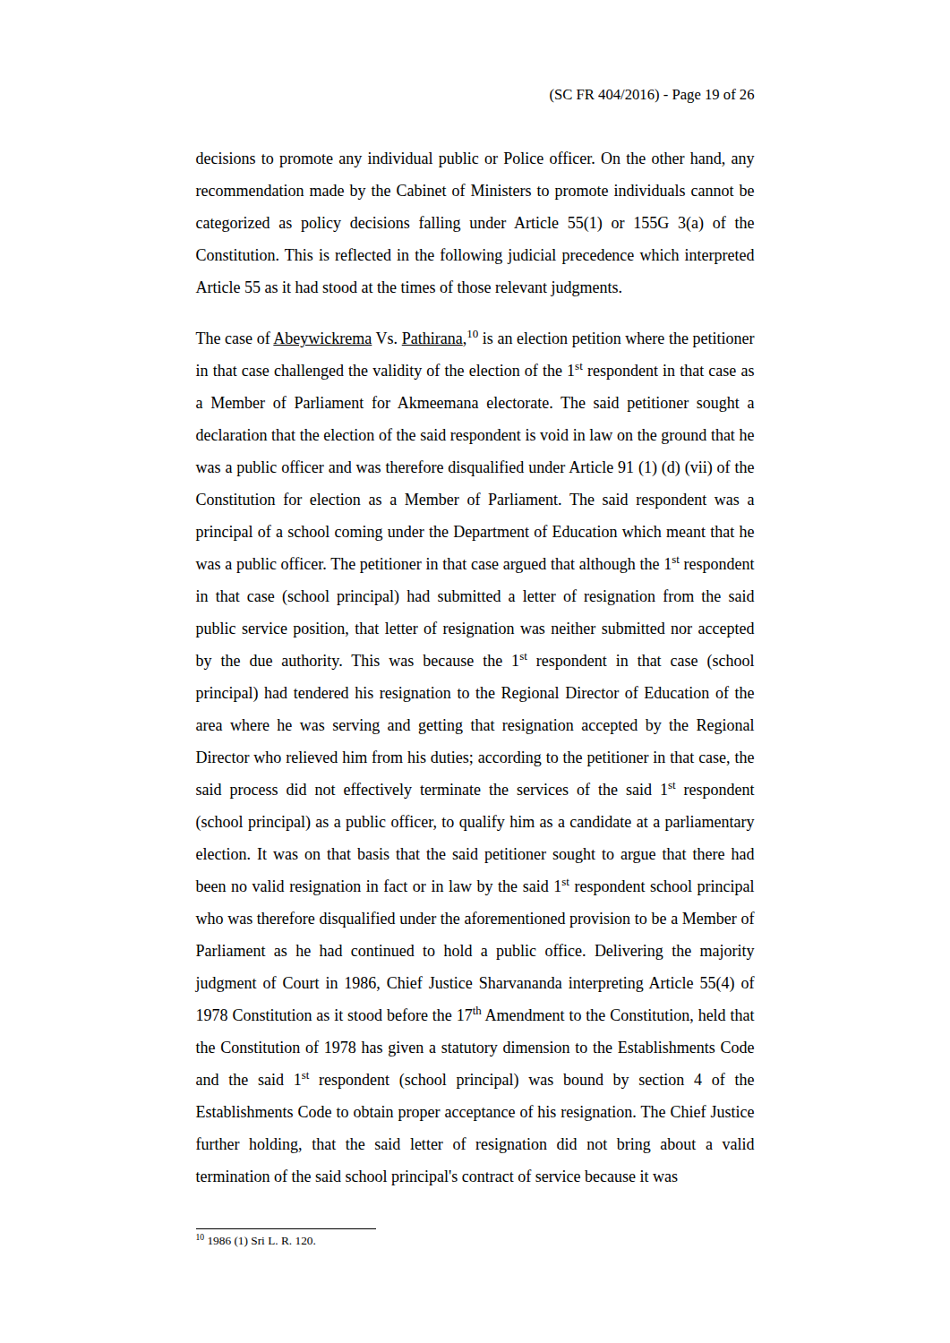(SC FR 404/2016) - Page 19 of 26
decisions to promote any individual public or Police officer. On the other hand, any recommendation made by the Cabinet of Ministers to promote individuals cannot be categorized as policy decisions falling under Article 55(1) or 155G 3(a) of the Constitution. This is reflected in the following judicial precedence which interpreted Article 55 as it had stood at the times of those relevant judgments.
The case of Abeywickrema Vs. Pathirana,10 is an election petition where the petitioner in that case challenged the validity of the election of the 1st respondent in that case as a Member of Parliament for Akmeemana electorate. The said petitioner sought a declaration that the election of the said respondent is void in law on the ground that he was a public officer and was therefore disqualified under Article 91 (1) (d) (vii) of the Constitution for election as a Member of Parliament. The said respondent was a principal of a school coming under the Department of Education which meant that he was a public officer. The petitioner in that case argued that although the 1st respondent in that case (school principal) had submitted a letter of resignation from the said public service position, that letter of resignation was neither submitted nor accepted by the due authority. This was because the 1st respondent in that case (school principal) had tendered his resignation to the Regional Director of Education of the area where he was serving and getting that resignation accepted by the Regional Director who relieved him from his duties; according to the petitioner in that case, the said process did not effectively terminate the services of the said 1st respondent (school principal) as a public officer, to qualify him as a candidate at a parliamentary election. It was on that basis that the said petitioner sought to argue that there had been no valid resignation in fact or in law by the said 1st respondent school principal who was therefore disqualified under the aforementioned provision to be a Member of Parliament as he had continued to hold a public office. Delivering the majority judgment of Court in 1986, Chief Justice Sharvananda interpreting Article 55(4) of 1978 Constitution as it stood before the 17th Amendment to the Constitution, held that the Constitution of 1978 has given a statutory dimension to the Establishments Code and the said 1st respondent (school principal) was bound by section 4 of the Establishments Code to obtain proper acceptance of his resignation. The Chief Justice further holding, that the said letter of resignation did not bring about a valid termination of the said school principal's contract of service because it was
10 1986 (1) Sri L. R. 120.